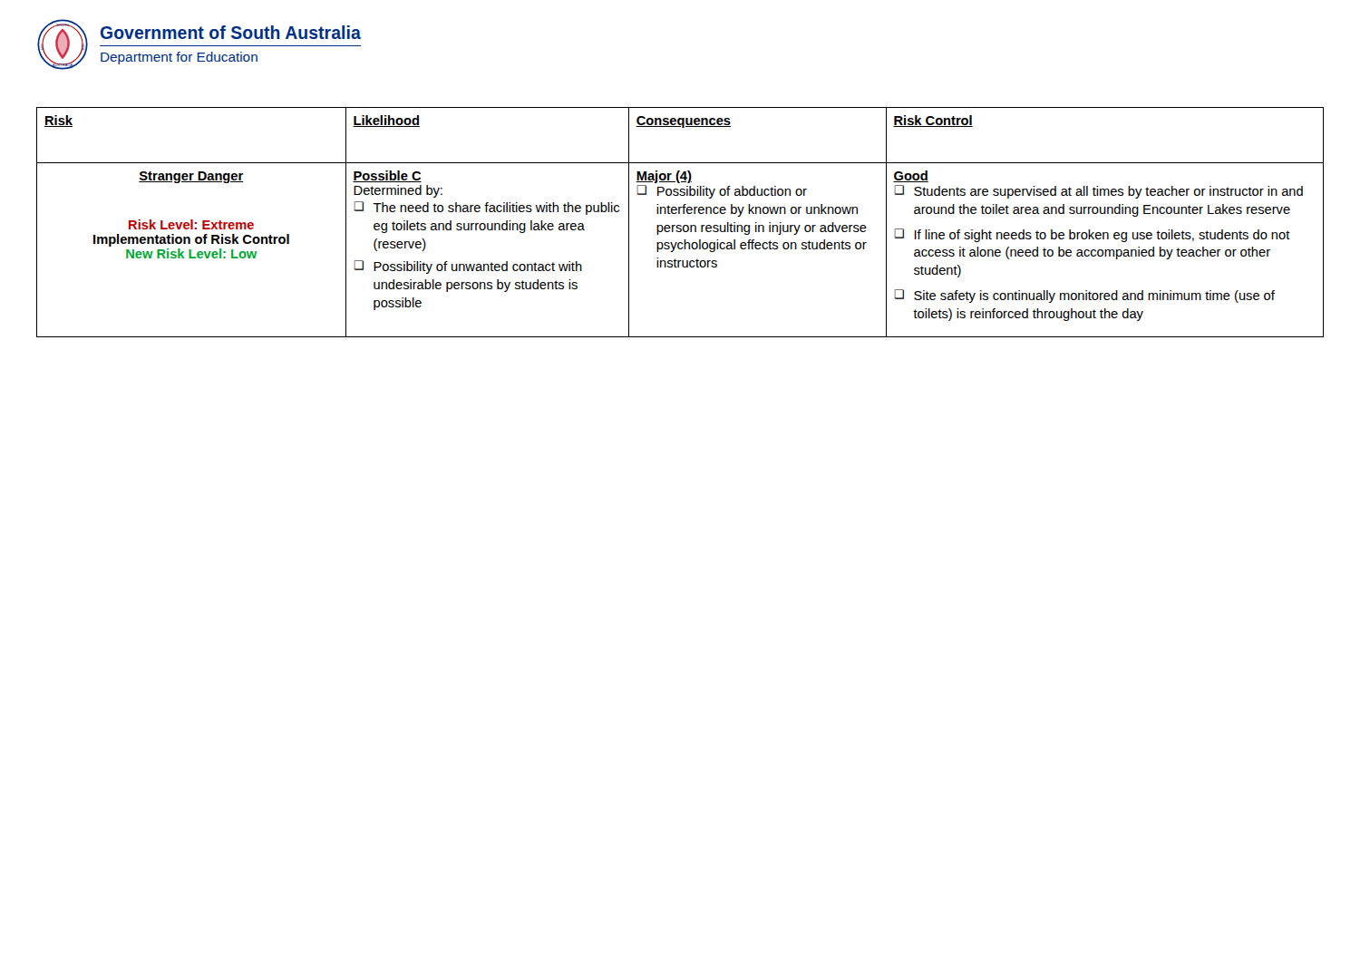SOUTH AUSTRALIA EST 1836
Government of South Australia
Department for Education
| Risk | Likelihood | Consequences | Risk Control |
| --- | --- | --- | --- |
| Stranger Danger Risk Level: Extreme Implementation of Risk Control New Risk Level: Low | Possible C Determined by: The need to share facilities with the public eg toilets and surrounding lake area (reserve) Possibility of unwanted contact with undesirable persons by students is possible | Major (4) Possibility of abduction or interference by known or unknown person resulting in injury or adverse psychological effects on students or instructors | Good Students are supervised at all times by teacher or instructor in and around the toilet area and surrounding Encounter Lakes reserve If line of sight needs to be broken eg use toilets, students do not access it alone (need to be accompanied by teacher or other student) Site safety is continually monitored and minimum time (use of toilets) is reinforced throughout the day |